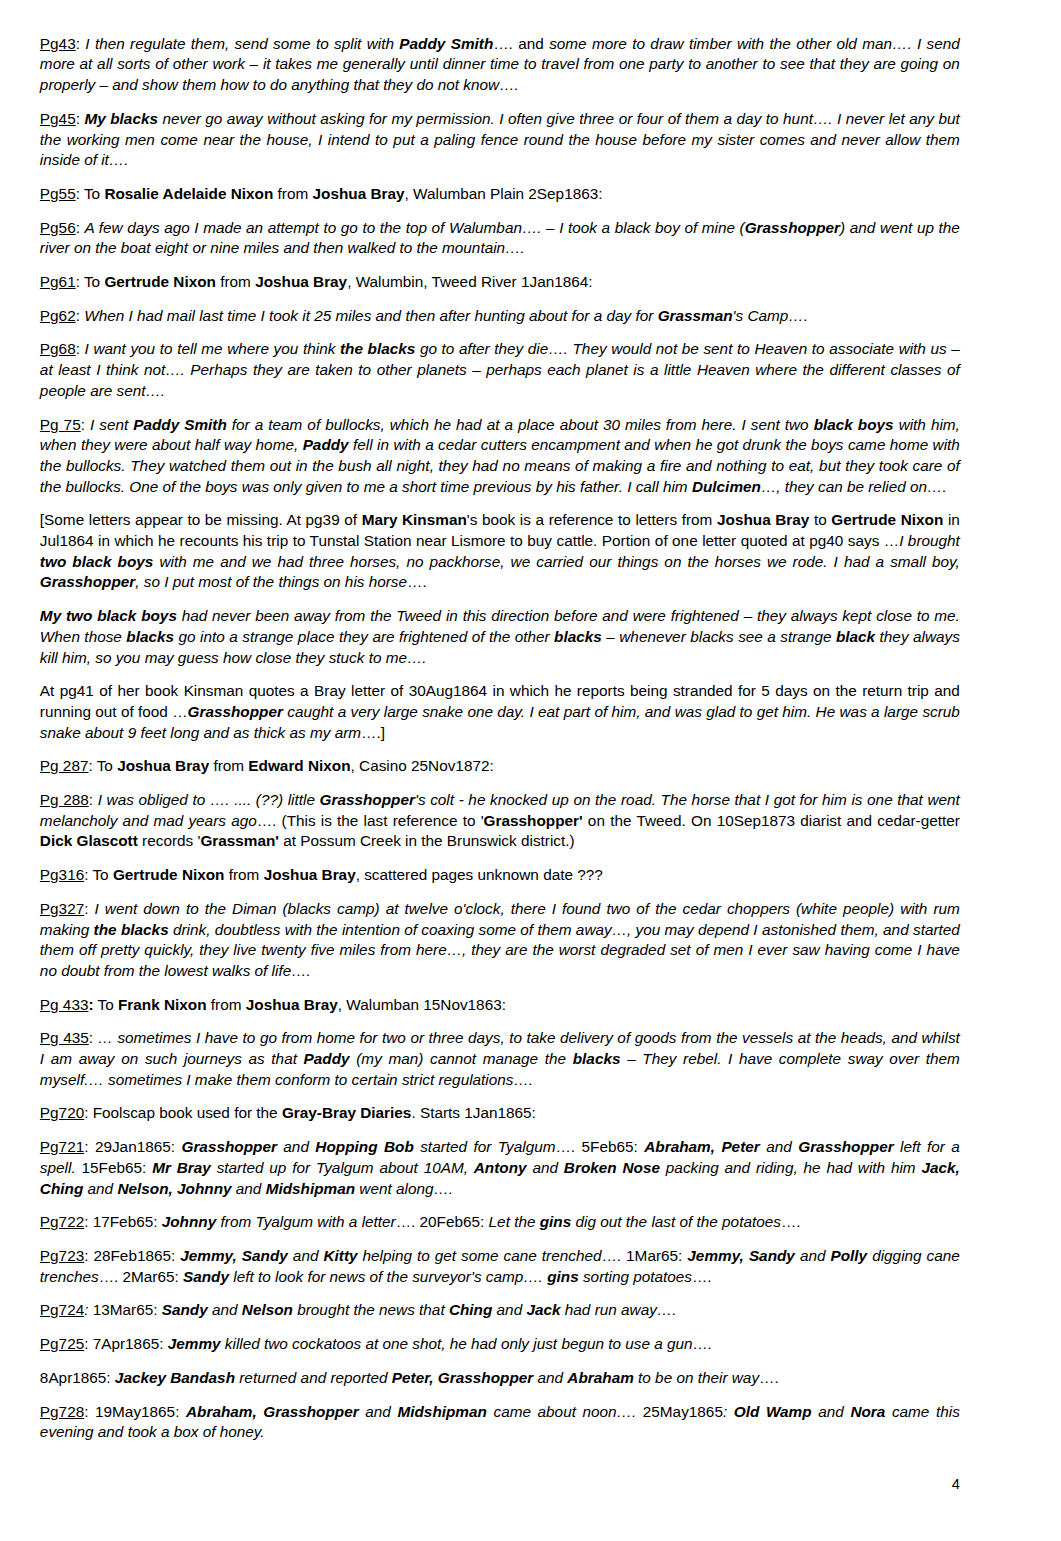Pg43: I then regulate them, send some to split with Paddy Smith…. and some more to draw timber with the other old man…. I send more at all sorts of other work – it takes me generally until dinner time to travel from one party to another to see that they are going on properly – and show them how to do anything that they do not know….
Pg45: My blacks never go away without asking for my permission. I often give three or four of them a day to hunt…. I never let any but the working men come near the house, I intend to put a paling fence round the house before my sister comes and never allow them inside of it….
Pg55: To Rosalie Adelaide Nixon from Joshua Bray, Walumban Plain 2Sep1863:
Pg56: A few days ago I made an attempt to go to the top of Walumban…. – I took a black boy of mine (Grasshopper) and went up the river on the boat eight or nine miles and then walked to the mountain….
Pg61: To Gertrude Nixon from Joshua Bray, Walumbin, Tweed River 1Jan1864:
Pg62: When I had mail last time I took it 25 miles and then after hunting about for a day for Grassman's Camp….
Pg68: I want you to tell me where you think the blacks go to after they die…. They would not be sent to Heaven to associate with us – at least I think not…. Perhaps they are taken to other planets – perhaps each planet is a little Heaven where the different classes of people are sent….
Pg 75: I sent Paddy Smith for a team of bullocks, which he had at a place about 30 miles from here. I sent two black boys with him, when they were about half way home, Paddy fell in with a cedar cutters encampment and when he got drunk the boys came home with the bullocks. They watched them out in the bush all night, they had no means of making a fire and nothing to eat, but they took care of the bullocks. One of the boys was only given to me a short time previous by his father. I call him Dulcimen…, they can be relied on….
[Some letters appear to be missing. At pg39 of Mary Kinsman's book is a reference to letters from Joshua Bray to Gertrude Nixon in Jul1864 in which he recounts his trip to Tunstal Station near Lismore to buy cattle. Portion of one letter quoted at pg40 says …I brought two black boys with me and we had three horses, no packhorse, we carried our things on the horses we rode. I had a small boy, Grasshopper, so I put most of the things on his horse….
My two black boys had never been away from the Tweed in this direction before and were frightened – they always kept close to me. When those blacks go into a strange place they are frightened of the other blacks – whenever blacks see a strange black they always kill him, so you may guess how close they stuck to me….
At pg41 of her book Kinsman quotes a Bray letter of 30Aug1864 in which he reports being stranded for 5 days on the return trip and running out of food …Grasshopper caught a very large snake one day. I eat part of him, and was glad to get him. He was a large scrub snake about 9 feet long and as thick as my arm….]
Pg 287: To Joshua Bray from Edward Nixon, Casino 25Nov1872:
Pg 288: I was obliged to …. .... (??) little Grasshopper's colt - he knocked up on the road. The horse that I got for him is one that went melancholy and mad years ago…. (This is the last reference to 'Grasshopper' on the Tweed. On 10Sep1873 diarist and cedar-getter Dick Glascott records 'Grassman' at Possum Creek in the Brunswick district.)
Pg316: To Gertrude Nixon from Joshua Bray, scattered pages unknown date ???
Pg327: I went down to the Diman (blacks camp) at twelve o'clock, there I found two of the cedar choppers (white people) with rum making the blacks drink, doubtless with the intention of coaxing some of them away…, you may depend I astonished them, and started them off pretty quickly, they live twenty five miles from here…, they are the worst degraded set of men I ever saw having come I have no doubt from the lowest walks of life….
Pg 433: To Frank Nixon from Joshua Bray, Walumban 15Nov1863:
Pg 435: … sometimes I have to go from home for two or three days, to take delivery of goods from the vessels at the heads, and whilst I am away on such journeys as that Paddy (my man) cannot manage the blacks – They rebel. I have complete sway over them myself.… sometimes I make them conform to certain strict regulations….
Pg720: Foolscap book used for the Gray-Bray Diaries. Starts 1Jan1865:
Pg721: 29Jan1865: Grasshopper and Hopping Bob started for Tyalgum…. 5Feb65: Abraham, Peter and Grasshopper left for a spell. 15Feb65: Mr Bray started up for Tyalgum about 10AM, Antony and Broken Nose packing and riding, he had with him Jack, Ching and Nelson, Johnny and Midshipman went along….
Pg722: 17Feb65: Johnny from Tyalgum with a letter…. 20Feb65: Let the gins dig out the last of the potatoes….
Pg723: 28Feb1865: Jemmy, Sandy and Kitty helping to get some cane trenched…. 1Mar65: Jemmy, Sandy and Polly digging cane trenches…. 2Mar65: Sandy left to look for news of the surveyor's camp…. gins sorting potatoes….
Pg724: 13Mar65: Sandy and Nelson brought the news that Ching and Jack had run away….
Pg725: 7Apr1865: Jemmy killed two cockatoos at one shot, he had only just begun to use a gun….
8Apr1865: Jackey Bandash returned and reported Peter, Grasshopper and Abraham to be on their way….
Pg728: 19May1865: Abraham, Grasshopper and Midshipman came about noon…. 25May1865: Old Wamp and Nora came this evening and took a box of honey.
4